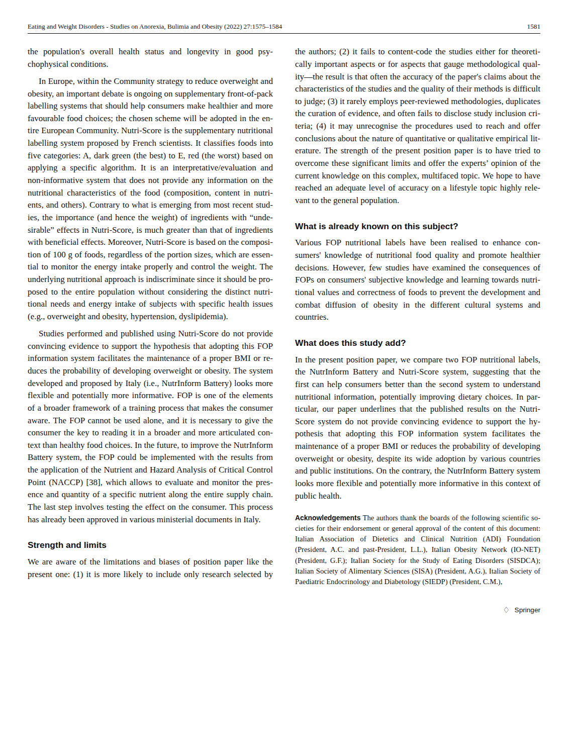Eating and Weight Disorders - Studies on Anorexia, Bulimia and Obesity (2022) 27:1575–1584 1581
the population's overall health status and longevity in good psychophysical conditions.
In Europe, within the Community strategy to reduce overweight and obesity, an important debate is ongoing on supplementary front-of-pack labelling systems that should help consumers make healthier and more favourable food choices; the chosen scheme will be adopted in the entire European Community. Nutri-Score is the supplementary nutritional labelling system proposed by French scientists. It classifies foods into five categories: A, dark green (the best) to E, red (the worst) based on applying a specific algorithm. It is an interpretative/evaluation and non-informative system that does not provide any information on the nutritional characteristics of the food (composition, content in nutrients, and others). Contrary to what is emerging from most recent studies, the importance (and hence the weight) of ingredients with “undesirable” effects in Nutri-Score, is much greater than that of ingredients with beneficial effects. Moreover, Nutri-Score is based on the composition of 100 g of foods, regardless of the portion sizes, which are essential to monitor the energy intake properly and control the weight. The underlying nutritional approach is indiscriminate since it should be proposed to the entire population without considering the distinct nutritional needs and energy intake of subjects with specific health issues (e.g., overweight and obesity, hypertension, dyslipidemia).
Studies performed and published using Nutri-Score do not provide convincing evidence to support the hypothesis that adopting this FOP information system facilitates the maintenance of a proper BMI or reduces the probability of developing overweight or obesity. The system developed and proposed by Italy (i.e., NutrInform Battery) looks more flexible and potentially more informative. FOP is one of the elements of a broader framework of a training process that makes the consumer aware. The FOP cannot be used alone, and it is necessary to give the consumer the key to reading it in a broader and more articulated context than healthy food choices. In the future, to improve the NutrInform Battery system, the FOP could be implemented with the results from the application of the Nutrient and Hazard Analysis of Critical Control Point (NACCP) [38], which allows to evaluate and monitor the presence and quantity of a specific nutrient along the entire supply chain. The last step involves testing the effect on the consumer. This process has already been approved in various ministerial documents in Italy.
Strength and limits
We are aware of the limitations and biases of position paper like the present one: (1) it is more likely to include only research selected by the authors; (2) it fails to content-code the studies either for theoretically important aspects or for aspects that gauge methodological quality—the result is that often the accuracy of the paper's claims about the characteristics of the studies and the quality of their methods is difficult to judge; (3) it rarely employs peer-reviewed methodologies, duplicates the curation of evidence, and often fails to disclose study inclusion criteria; (4) it may unrecognise the procedures used to reach and offer conclusions about the nature of quantitative or qualitative empirical literature. The strength of the present position paper is to have tried to overcome these significant limits and offer the experts’ opinion of the current knowledge on this complex, multifaced topic. We hope to have reached an adequate level of accuracy on a lifestyle topic highly relevant to the general population.
What is already known on this subject?
Various FOP nutritional labels have been realised to enhance consumers' knowledge of nutritional food quality and promote healthier decisions. However, few studies have examined the consequences of FOPs on consumers' subjective knowledge and learning towards nutritional values and correctness of foods to prevent the development and combat diffusion of obesity in the different cultural systems and countries.
What does this study add?
In the present position paper, we compare two FOP nutritional labels, the NutrInform Battery and Nutri-Score system, suggesting that the first can help consumers better than the second system to understand nutritional information, potentially improving dietary choices. In particular, our paper underlines that the published results on the Nutri-Score system do not provide convincing evidence to support the hypothesis that adopting this FOP information system facilitates the maintenance of a proper BMI or reduces the probability of developing overweight or obesity, despite its wide adoption by various countries and public institutions. On the contrary, the NutrInform Battery system looks more flexible and potentially more informative in this context of public health.
Acknowledgements The authors thank the boards of the following scientific societies for their endorsement or general approval of the content of this document: Italian Association of Dietetics and Clinical Nutrition (ADI) Foundation (President, A.C. and past-President, L.L.), Italian Obesity Network (IO-NET) (President, G.F.); Italian Society for the Study of Eating Disorders (SISDCA); Italian Society of Alimentary Sciences (SISA) (President, A.G.), Italian Society of Paediatric Endocrinology and Diabetology (SIEDP) (President, C.M.),
♢ Springer